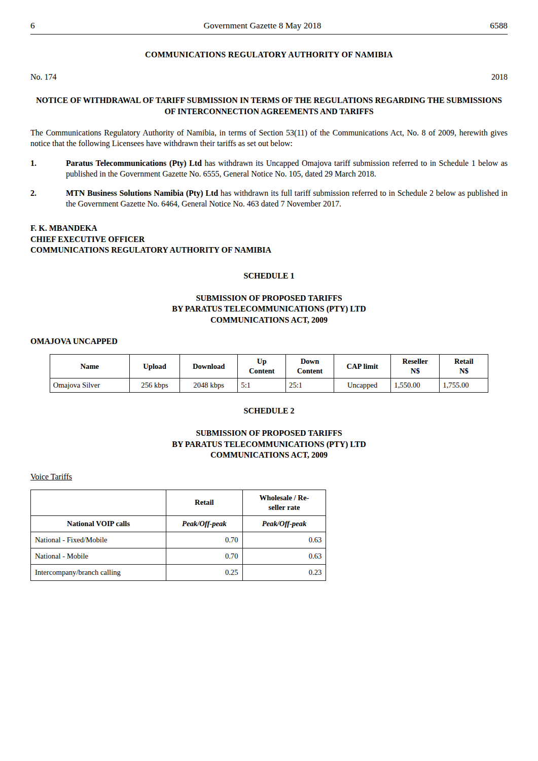6 Government Gazette 8 May 2018 6588
COMMUNICATIONS REGULATORY AUTHORITY OF NAMIBIA
No. 174 2018
NOTICE OF WITHDRAWAL OF TARIFF SUBMISSION IN TERMS OF THE REGULATIONS REGARDING THE SUBMISSIONS OF INTERCONNECTION AGREEMENTS AND TARIFFS
The Communications Regulatory Authority of Namibia, in terms of Section 53(11) of the Communications Act, No. 8 of 2009, herewith gives notice that the following Licensees have withdrawn their tariffs as set out below:
1. Paratus Telecommunications (Pty) Ltd has withdrawn its Uncapped Omajova tariff submission referred to in Schedule 1 below as published in the Government Gazette No. 6555, General Notice No. 105, dated 29 March 2018.
2. MTN Business Solutions Namibia (Pty) Ltd has withdrawn its full tariff submission referred to in Schedule 2 below as published in the Government Gazette No. 6464, General Notice No. 463 dated 7 November 2017.
F. K. MBANDEKA
CHIEF EXECUTIVE OFFICER
COMMUNICATIONS REGULATORY AUTHORITY OF NAMIBIA
SCHEDULE 1
SUBMISSION OF PROPOSED TARIFFS
BY PARATUS TELECOMMUNICATIONS (PTY) LTD
COMMUNICATIONS ACT, 2009
OMAJOVA UNCAPPED
| Name | Upload | Download | Up Content | Down Content | CAP limit | Reseller N$ | Retail N$ |
| --- | --- | --- | --- | --- | --- | --- | --- |
| Omajova Silver | 256 kbps | 2048 kbps | 5:1 | 25:1 | Uncapped | 1,550.00 | 1,755.00 |
SCHEDULE 2
SUBMISSION OF PROPOSED TARIFFS
BY PARATUS TELECOMMUNICATIONS (PTY) LTD
COMMUNICATIONS ACT, 2009
Voice Tariffs
| | Retail | Wholesale / Re- seller rate |
| --- | --- | --- |
| National VOIP calls | Peak/Off-peak | Peak/Off-peak |
| National - Fixed/Mobile | 0.70 | 0.63 |
| National - Mobile | 0.70 | 0.63 |
| Intercompany/branch calling | 0.25 | 0.23 |